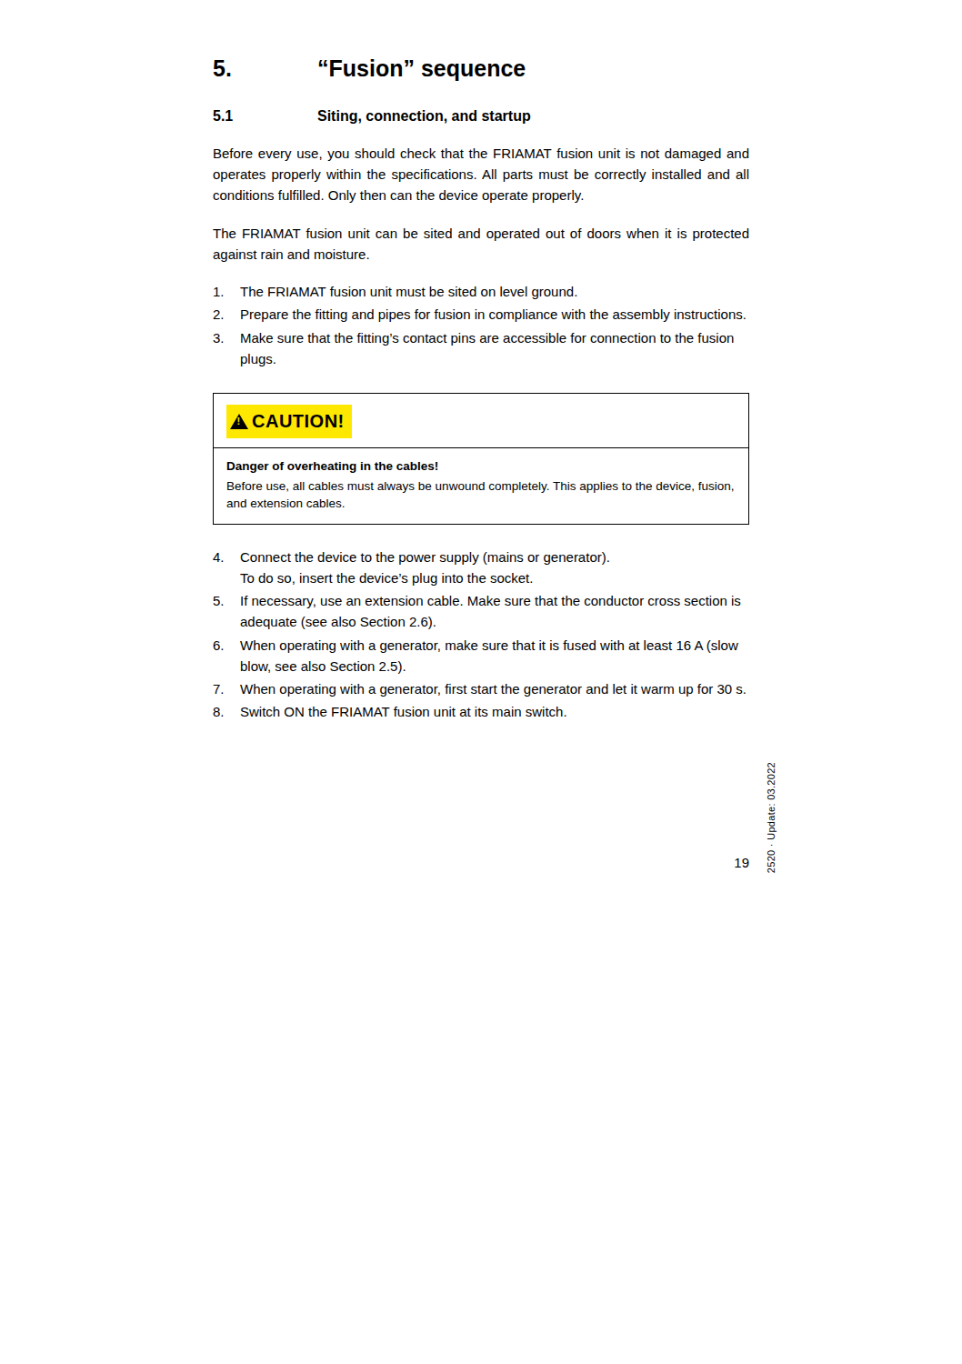5.“Fusion” sequence
5.1 Siting, connection, and startup
Before every use, you should check that the FRIAMAT fusion unit is not damaged and operates properly within the specifications. All parts must be correctly installed and all conditions fulfilled. Only then can the device operate properly.
The FRIAMAT fusion unit can be sited and operated out of doors when it is protected against rain and moisture.
1. The FRIAMAT fusion unit must be sited on level ground.
2. Prepare the fitting and pipes for fusion in compliance with the assembly instructions.
3. Make sure that the fitting’s contact pins are accessible for connection to the fusion plugs.
CAUTION!
Danger of overheating in the cables! Before use, all cables must always be unwound completely. This applies to the device, fusion, and extension cables.
4. Connect the device to the power supply (mains or generator).
To do so, insert the device’s plug into the socket.
5. If necessary, use an extension cable. Make sure that the conductor cross section is adequate (see also Section 2.6).
6. When operating with a generator, make sure that it is fused with at least 16 A (slow blow, see also Section 2.5).
7. When operating with a generator, first start the generator and let it warm up for 30 s.
8. Switch ON the FRIAMAT fusion unit at its main switch.
19
2520 · Update: 03.2022